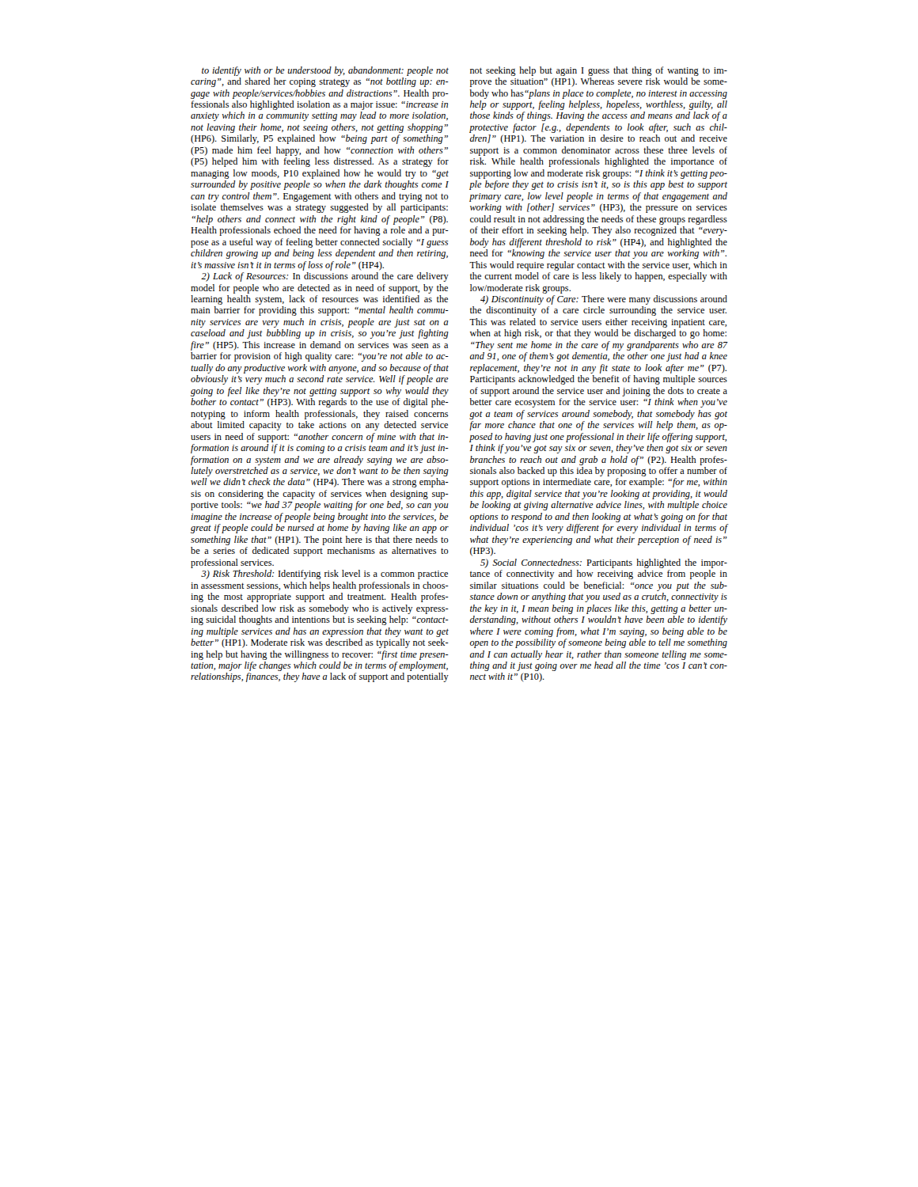to identify with or be understood by, abandonment: people not caring”, and shared her coping strategy as “not bottling up: engage with people/services/hobbies and distractions”. Health professionals also highlighted isolation as a major issue: “increase in anxiety which in a community setting may lead to more isolation, not leaving their home, not seeing others, not getting shopping” (HP6). Similarly, P5 explained how “being part of something” (P5) made him feel happy, and how “connection with others” (P5) helped him with feeling less distressed. As a strategy for managing low moods, P10 explained how he would try to “get surrounded by positive people so when the dark thoughts come I can try control them”. Engagement with others and trying not to isolate themselves was a strategy suggested by all participants: “help others and connect with the right kind of people” (P8). Health professionals echoed the need for having a role and a purpose as a useful way of feeling better connected socially “I guess children growing up and being less dependent and then retiring, it’s massive isn’t it in terms of loss of role” (HP4).
2) Lack of Resources: In discussions around the care delivery model for people who are detected as in need of support, by the learning health system, lack of resources was identified as the main barrier for providing this support: “mental health community services are very much in crisis, people are just sat on a caseload and just bubbling up in crisis, so you’re just fighting fire” (HP5). This increase in demand on services was seen as a barrier for provision of high quality care: “you’re not able to actually do any productive work with anyone, and so because of that obviously it’s very much a second rate service. Well if people are going to feel like they’re not getting support so why would they bother to contact” (HP3). With regards to the use of digital phenotyping to inform health professionals, they raised concerns about limited capacity to take actions on any detected service users in need of support: “another concern of mine with that information is around if it is coming to a crisis team and it’s just information on a system and we are already saying we are absolutely overstretched as a service, we don’t want to be then saying well we didn’t check the data” (HP4). There was a strong emphasis on considering the capacity of services when designing supportive tools: “we had 37 people waiting for one bed, so can you imagine the increase of people being brought into the services, be great if people could be nursed at home by having like an app or something like that” (HP1). The point here is that there needs to be a series of dedicated support mechanisms as alternatives to professional services.
3) Risk Threshold: Identifying risk level is a common practice in assessment sessions, which helps health professionals in choosing the most appropriate support and treatment. Health professionals described low risk as somebody who is actively expressing suicidal thoughts and intentions but is seeking help: “contacting multiple services and has an expression that they want to get better” (HP1). Moderate risk was described as typically not seeking help but having the willingness to recover: “first time presentation, major life changes which could be in terms of employment, relationships, finances, they have a lack of support and potentially not seeking help but again I guess that thing of wanting to improve the situation” (HP1). Whereas severe risk would be somebody who has“plans in place to complete, no interest in accessing help or support, feeling helpless, hopeless, worthless, guilty, all those kinds of things. Having the access and means and lack of a protective factor [e.g., dependents to look after, such as children]” (HP1). The variation in desire to reach out and receive support is a common denominator across these three levels of risk. While health professionals highlighted the importance of supporting low and moderate risk groups: “I think it’s getting people before they get to crisis isn’t it, so is this app best to support primary care, low level people in terms of that engagement and working with [other] services” (HP3), the pressure on services could result in not addressing the needs of these groups regardless of their effort in seeking help. They also recognized that “everybody has different threshold to risk” (HP4), and highlighted the need for “knowing the service user that you are working with”. This would require regular contact with the service user, which in the current model of care is less likely to happen, especially with low/moderate risk groups.
4) Discontinuity of Care: There were many discussions around the discontinuity of a care circle surrounding the service user. This was related to service users either receiving inpatient care, when at high risk, or that they would be discharged to go home: “They sent me home in the care of my grandparents who are 87 and 91, one of them’s got dementia, the other one just had a knee replacement, they’re not in any fit state to look after me” (P7). Participants acknowledged the benefit of having multiple sources of support around the service user and joining the dots to create a better care ecosystem for the service user: “I think when you’ve got a team of services around somebody, that somebody has got far more chance that one of the services will help them, as opposed to having just one professional in their life offering support, I think if you’ve got say six or seven, they’ve then got six or seven branches to reach out and grab a hold of” (P2). Health professionals also backed up this idea by proposing to offer a number of support options in intermediate care, for example: “for me, within this app, digital service that you’re looking at providing, it would be looking at giving alternative advice lines, with multiple choice options to respond to and then looking at what’s going on for that individual ’cos it’s very different for every individual in terms of what they’re experiencing and what their perception of need is” (HP3).
5) Social Connectedness: Participants highlighted the importance of connectivity and how receiving advice from people in similar situations could be beneficial: “once you put the substance down or anything that you used as a crutch, connectivity is the key in it, I mean being in places like this, getting a better understanding, without others I wouldn’t have been able to identify where I were coming from, what I’m saying, so being able to be open to the possibility of someone being able to tell me something and I can actually hear it, rather than someone telling me something and it just going over me head all the time ’cos I can’t connect with it” (P10).